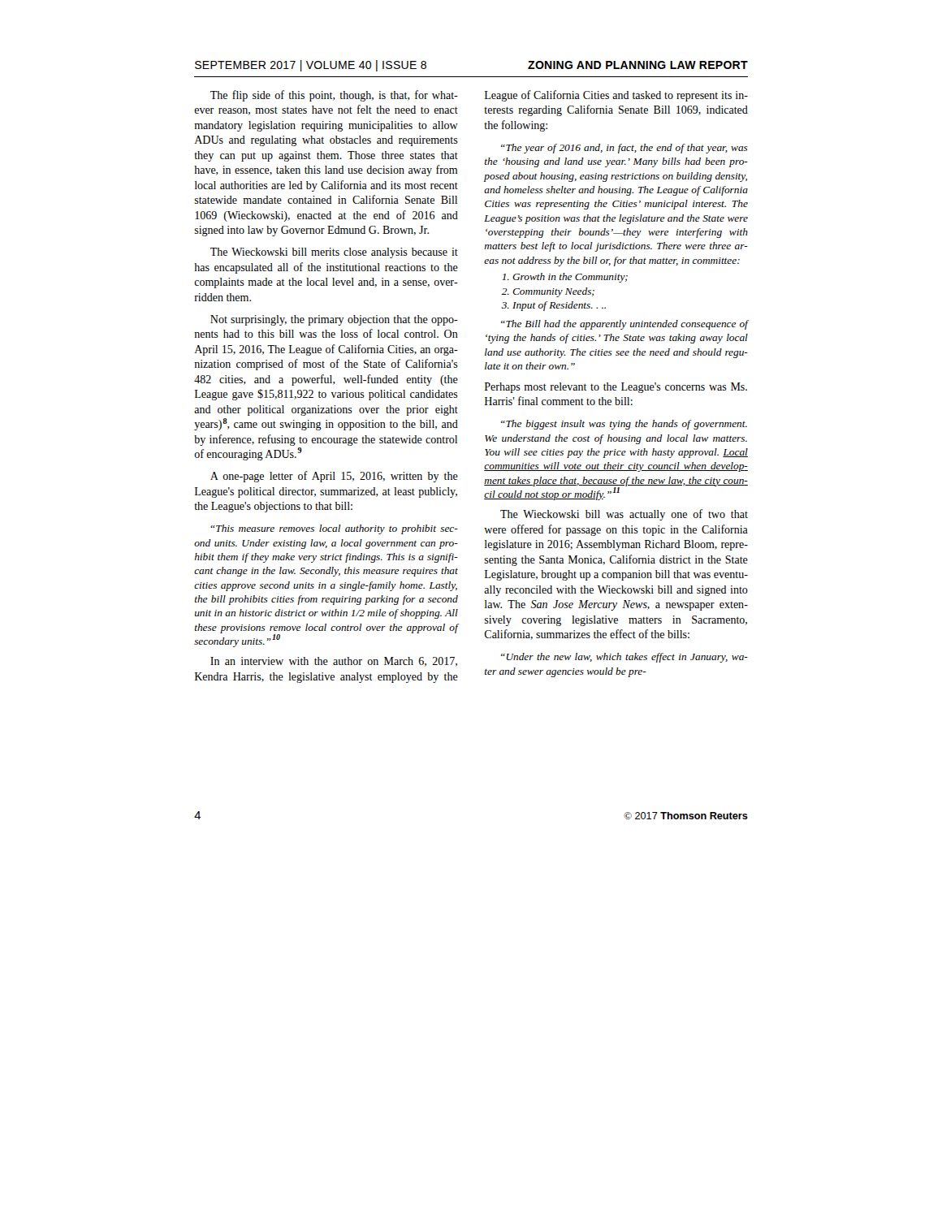September 2017 | Volume 40 | Issue 8
Zoning and Planning Law Report
The flip side of this point, though, is that, for whatever reason, most states have not felt the need to enact mandatory legislation requiring municipalities to allow ADUs and regulating what obstacles and requirements they can put up against them. Those three states that have, in essence, taken this land use decision away from local authorities are led by California and its most recent statewide mandate contained in California Senate Bill 1069 (Wieckowski), enacted at the end of 2016 and signed into law by Governor Edmund G. Brown, Jr.
The Wieckowski bill merits close analysis because it has encapsulated all of the institutional reactions to the complaints made at the local level and, in a sense, overridden them.
Not surprisingly, the primary objection that the opponents had to this bill was the loss of local control. On April 15, 2016, The League of California Cities, an organization comprised of most of the State of California's 482 cities, and a powerful, well-funded entity (the League gave $15,811,922 to various political candidates and other political organizations over the prior eight years)8, came out swinging in opposition to the bill, and by inference, refusing to encourage the statewide control of encouraging ADUs.9
A one-page letter of April 15, 2016, written by the League's political director, summarized, at least publicly, the League's objections to that bill:
“This measure removes local authority to prohibit second units. Under existing law, a local government can prohibit them if they make very strict findings. This is a significant change in the law. Secondly, this measure requires that cities approve second units in a single-family home. Lastly, the bill prohibits cities from requiring parking for a second unit in an historic district or within 1/2 mile of shopping. All these provisions remove local control over the approval of secondary units.”10
In an interview with the author on March 6, 2017, Kendra Harris, the legislative analyst employed by the League of California Cities and tasked to represent its interests regarding California Senate Bill 1069, indicated the following:
“The year of 2016 and, in fact, the end of that year, was the ‘housing and land use year.’ Many bills had been proposed about housing, easing restrictions on building density, and homeless shelter and housing. The League of California Cities was representing the Cities’ municipal interest. The League’s position was that the legislature and the State were ‘overstepping their bounds’—they were interfering with matters best left to local jurisdictions. There were three areas not address by the bill or, for that matter, in committee:
Growth in the Community;
Community Needs;
Input of Residents. . ..
“The Bill had the apparently unintended consequence of ‘tying the hands of cities.’ The State was taking away local land use authority. The cities see the need and should regulate it on their own.”
Perhaps most relevant to the League's concerns was Ms. Harris' final comment to the bill:
“The biggest insult was tying the hands of government. We understand the cost of housing and local law matters. You will see cities pay the price with hasty approval. Local communities will vote out their city council when development takes place that, because of the new law, the city council could not stop or modify.”11
The Wieckowski bill was actually one of two that were offered for passage on this topic in the California legislature in 2016; Assemblyman Richard Bloom, representing the Santa Monica, California district in the State Legislature, brought up a companion bill that was eventually reconciled with the Wieckowski bill and signed into law. The San Jose Mercury News, a newspaper extensively covering legislative matters in Sacramento, California, summarizes the effect of the bills:
“Under the new law, which takes effect in January, water and sewer agencies would be pre-
4
© 2017 Thomson Reuters